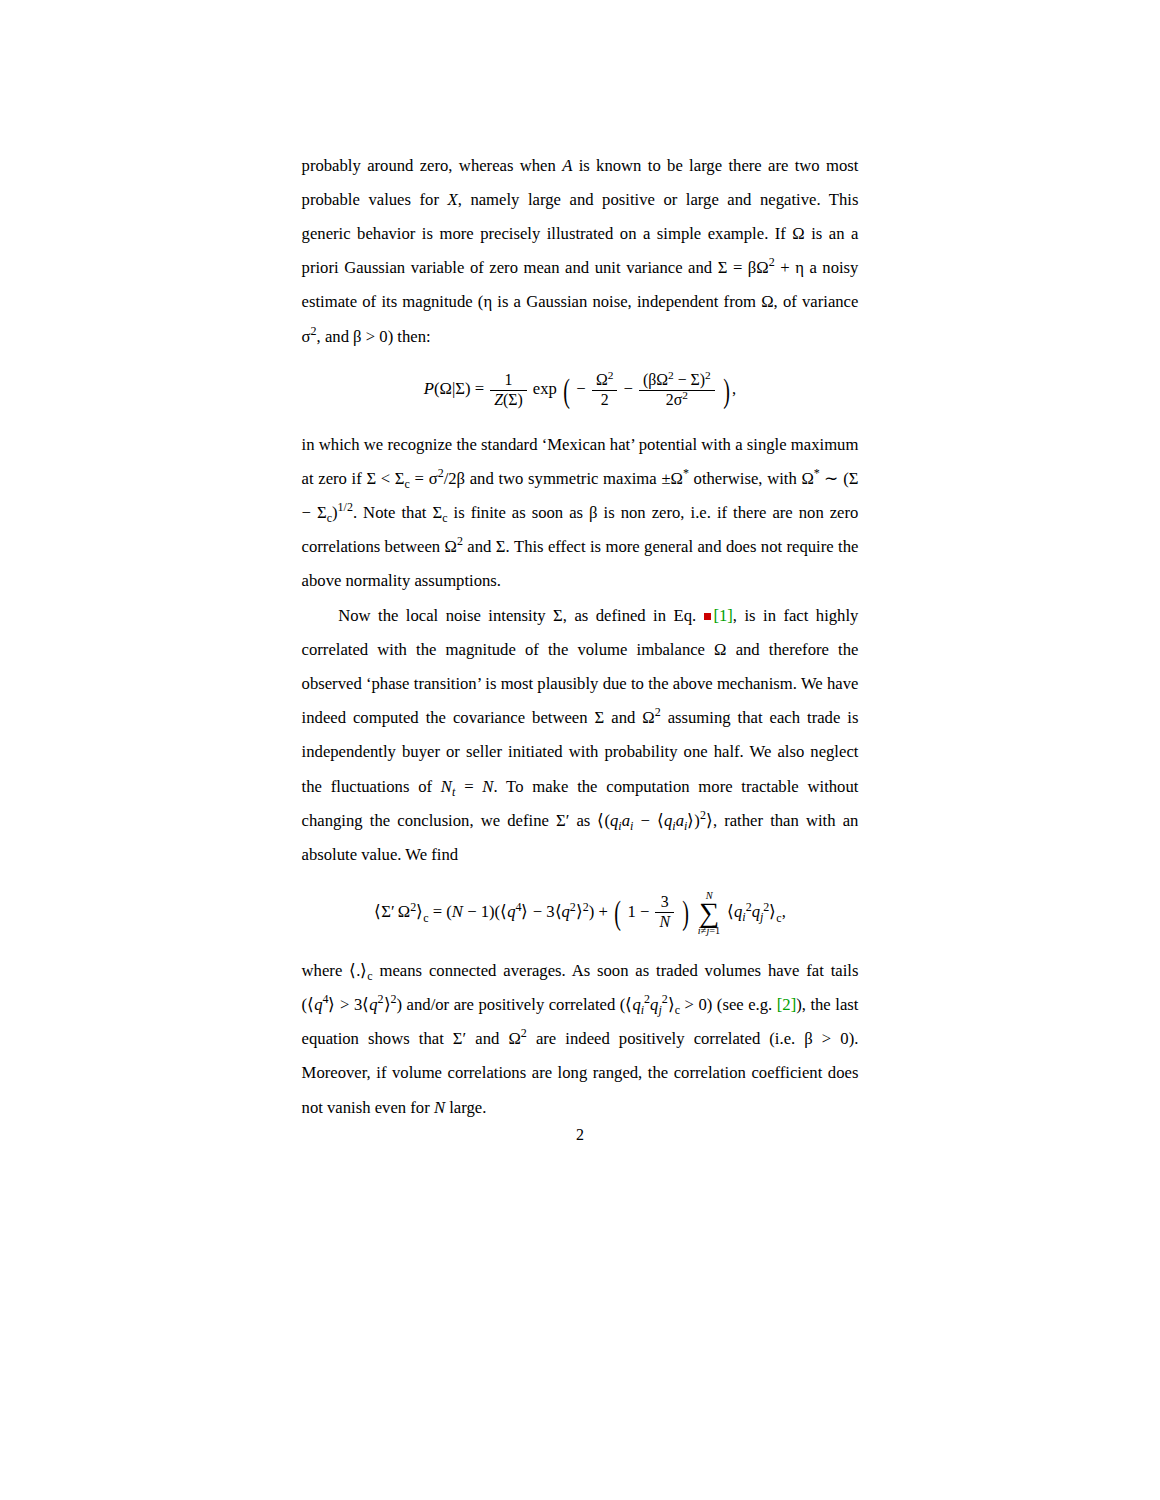probably around zero, whereas when A is known to be large there are two most probable values for X, namely large and positive or large and negative. This generic behavior is more precisely illustrated on a simple example. If Ω is an a priori Gaussian variable of zero mean and unit variance and Σ = βΩ2 + η a noisy estimate of its magnitude (η is a Gaussian noise, independent from Ω, of variance σ2, and β > 0) then:
P(Ω|Σ) = 1 Z(Σ) exp ( − Ω22 − (βΩ2 − Σ)22σ2 ),
in which we recognize the standard ‘Mexican hat’ potential with a single maximum at zero if Σ < Σc = σ2/2β and two symmetric maxima ±Ω* otherwise, with Ω* ∼ (Σ − Σc)1/2. Note that Σc is finite as soon as β is non zero, i.e. if there are non zero correlations between Ω2 and Σ. This effect is more general and does not require the above normality assumptions.
Now the local noise intensity Σ, as defined in Eq. [1], is in fact highly correlated with the magnitude of the volume imbalance Ω and therefore the observed ‘phase transition’ is most plausibly due to the above mechanism. We have indeed computed the covariance between Σ and Ω2 assuming that each trade is independently buyer or seller initiated with probability one half. We also neglect the fluctuations of Nt = N. To make the computation more tractable without changing the conclusion, we define Σ′ as ⟨(qiai − ⟨qiai⟩)2⟩, rather than with an absolute value. We find
⟨Σ′ Ω2⟩c = (N − 1)(⟨q4⟩ − 3⟨q2⟩2) + ( 1 − 3 N ) N∑i≠j=1 ⟨qi2qj2⟩c,
where ⟨.⟩c means connected averages. As soon as traded volumes have fat tails (⟨q4⟩ > 3⟨q2⟩2) and/or are positively correlated (⟨qi2qj2⟩c > 0) (see e.g. [2]), the last equation shows that Σ′ and Ω2 are indeed positively correlated (i.e. β > 0). Moreover, if volume correlations are long ranged, the correlation coefficient does not vanish even for N large.
2